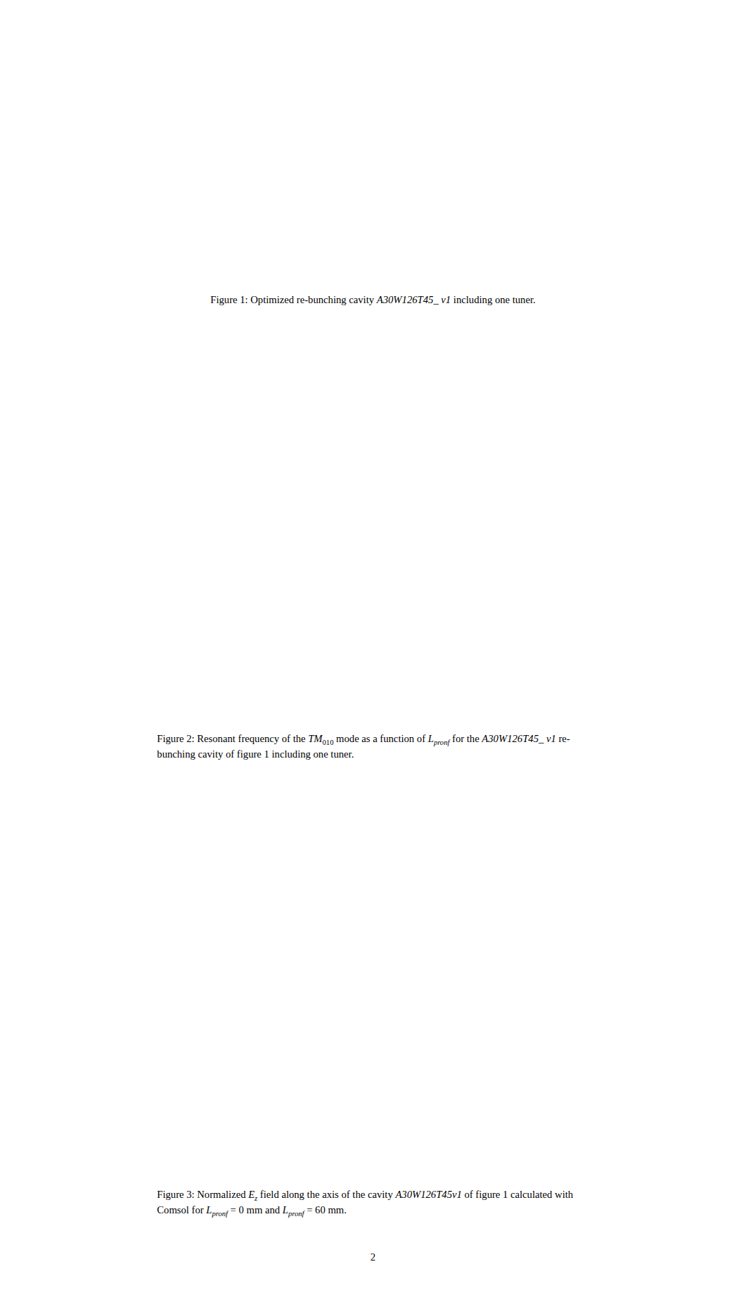Figure 1: Optimized re-bunching cavity A30W126T45_ v1 including one tuner.
Figure 2: Resonant frequency of the TM010 mode as a function of Lpronf for the A30W126T45_ v1 re-bunching cavity of figure 1 including one tuner.
Figure 3: Normalized Ez field along the axis of the cavity A30W126T45v1 of figure 1 calculated with Comsol for Lpronf = 0 mm and Lpronf = 60 mm.
2